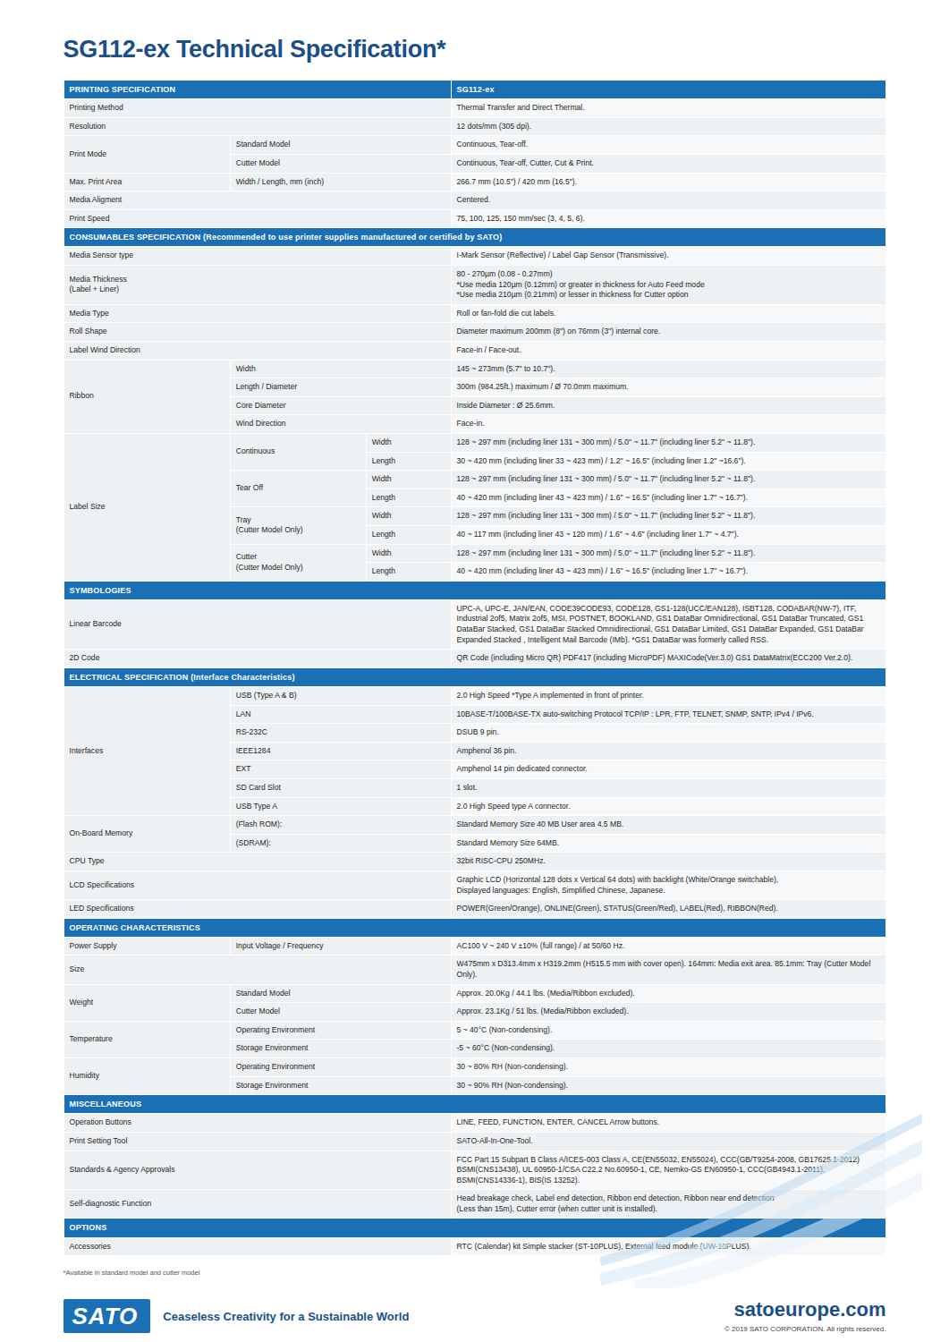SG112-ex Technical Specification*
| PRINTING SPECIFICATION | SG112-ex |
| --- | --- |
| Printing Method | Thermal Transfer and Direct Thermal. |
| Resolution | 12 dots/mm (305 dpi). |
| Print Mode | Standard Model | Continuous, Tear-off. |
| Cutter Model | Continuous, Tear-off, Cutter, Cut & Print. |
| Max. Print Area | Width / Length, mm (inch) | 266.7 mm (10.5") / 420 mm (16.5"). |
| Media Aligment | Centered. |
| Print Speed | 75, 100, 125, 150 mm/sec (3, 4, 5, 6). |
| CONSUMABLES SPECIFICATION (Recommended to use printer supplies manufactured or certified by SATO) |
| Media Sensor type | I-Mark Sensor (Reflective) / Label Gap Sensor (Transmissive). |
| Media Thickness (Label + Liner) | 80 - 270µm (0.08 - 0.27mm) *Use media 120µm (0.12mm) or greater in thickness for Auto Feed mode *Use media 210µm (0.21mm) or lesser in thickness for Cutter option |
| Media Type | Roll or fan-fold die cut labels. |
| Roll Shape | Diameter maximum 200mm (8") on 76mm (3") internal core. |
| Label Wind Direction | Face-in / Face-out. |
| Ribbon | Width | 145 ~ 273mm (5.7" to 10.7"). |
| Length / Diameter | 300m (984.25ft.) maximum / Ø 70.0mm maximum. |
| Core Diameter | Inside Diameter : Ø 25.6mm. |
| Wind Direction | Face-in. |
| Label Size | Continuous | Width | 128 ~ 297 mm (including liner 131 ~ 300 mm) / 5.0" ~ 11.7" (including liner 5.2" ~ 11.8"). |
| Length | 30 ~ 420 mm (including liner 33 ~ 423 mm) / 1.2" ~ 16.5" (including liner 1.2" ~16.6"). |
| Tear Off | Width | 128 ~ 297 mm (including liner 131 ~ 300 mm) / 5.0" ~ 11.7" (including liner 5.2" ~ 11.8"). |
| Length | 40 ~ 420 mm (including liner 43 ~ 423 mm) / 1.6" ~ 16.5" (including liner 1.7" ~ 16.7"). |
| Tray (Cutter Model Only) | Width | 128 ~ 297 mm (including liner 131 ~ 300 mm) / 5.0" ~ 11.7" (including liner 5.2" ~ 11.8"). |
| Length | 40 ~ 117 mm (including liner 43 ~ 120 mm) / 1.6" ~ 4.6" (including liner 1.7" ~ 4.7"). |
| Cutter (Cutter Model Only) | Width | 128 ~ 297 mm (including liner 131 ~ 300 mm) / 5.0" ~ 11.7" (including liner 5.2" ~ 11.8"). |
| Length | 40 ~ 420 mm (including liner 43 ~ 423 mm) / 1.6" ~ 16.5" (including liner 1.7" ~ 16.7"). |
| SYMBOLOGIES |
| Linear Barcode | UPC-A, UPC-E, JAN/EAN, CODE39CODE93, CODE128, GS1-128(UCC/EAN128), ISBT128, CODABAR(NW-7), ITF, Industrial 2of5, Matrix 2of5, MSI, POSTNET, BOOKLAND, GS1 DataBar Omnidirectional, GS1 DataBar Truncated, GS1 DataBar Stacked, GS1 DataBar Stacked Omnidirectional, GS1 DataBar Limited, GS1 DataBar Expanded, GS1 DataBar Expanded Stacked , Intelligent Mail Barcode (IMb). *GS1 DataBar was formerly called RSS. |
| 2D Code | QR Code (including Micro QR) PDF417 (including MicroPDF) MAXICode(Ver.3.0) GS1 DataMatrix(ECC200 Ver.2.0). |
| ELECTRICAL SPECIFICATION (Interface Characteristics) |
| Interfaces | USB (Type A & B) | 2.0 High Speed *Type A implemented in front of printer. |
| LAN | 10BASE-T/100BASE-TX auto-switching Protocol TCP/IP : LPR, FTP, TELNET, SNMP, SNTP, IPv4 / IPv6. |
| RS-232C | DSUB 9 pin. |
| IEEE1284 | Amphenol 36 pin. |
| EXT | Amphenol 14 pin dedicated connector. |
| SD Card Slot | 1 slot. |
| USB Type A | 2.0 High Speed type A connector. |
| On-Board Memory | (Flash ROM): | Standard Memory Size 40 MB User area 4.5 MB. |
| (SDRAM): | Standard Memory Size 64MB. |
| CPU Type | 32bit RISC-CPU 250MHz. |
| LCD Specifications | Graphic LCD (Horizontal 128 dots x Vertical 64 dots) with backlight (White/Orange switchable), Displayed languages: English, Simplified Chinese, Japanese. |
| LED Specifications | POWER(Green/Orange), ONLINE(Green), STATUS(Green/Red), LABEL(Red), RIBBON(Red). |
| OPERATING CHARACTERISTICS |
| Power Supply | Input Voltage / Frequency | AC100 V ~ 240 V ±10% (full range) / at 50/60 Hz. |
| Size | W475mm x D313.4mm x H319.2mm (H515.5 mm with cover open). 164mm: Media exit area. 85.1mm: Tray (Cutter Model Only). |
| Weight | Standard Model | Approx. 20.0Kg / 44.1 lbs. (Media/Ribbon excluded). |
| Cutter Model | Approx. 23.1Kg / 51 lbs. (Media/Ribbon excluded). |
| Temperature | Operating Environment | 5 ~ 40°C (Non-condensing). |
| Storage Environment | -5 ~ 60°C (Non-condensing). |
| Humidity | Operating Environment | 30 ~ 80% RH (Non-condensing). |
| Storage Environment | 30 ~ 90% RH (Non-condensing). |
| MISCELLANEOUS |
| Operation Buttons | LINE, FEED, FUNCTION, ENTER, CANCEL Arrow buttons. |
| Print Setting Tool | SATO-All-In-One-Tool. |
| Standards & Agency Approvals | FCC Part 15 Subpart B Class A/ICES-003 Class A, CE(EN55032, EN55024), CCC(GB/T9254-2008, GB17625.1-2012) BSMI(CNS13438), UL 60950-1/CSA C22.2 No.60950-1, CE, Nemko-GS EN60950-1, CCC(GB4943.1-2011), BSMI(CNS14336-1), BIS(IS 13252). |
| Self-diagnostic Function | Head breakage check, Label end detection, Ribbon end detection, Ribbon near end detection (Less than 15m), Cutter error (when cutter unit is installed). |
| OPTIONS |
| Accessories | RTC (Calendar) kit Simple stacker (ST-10PLUS), External feed module (UW-10PLUS). |
*Available in standard model and cutter model
SATO
Ceaseless Creativity for a Sustainable World
satoeurope.com
© 2019 SATO CORPORATION. All rights reserved.